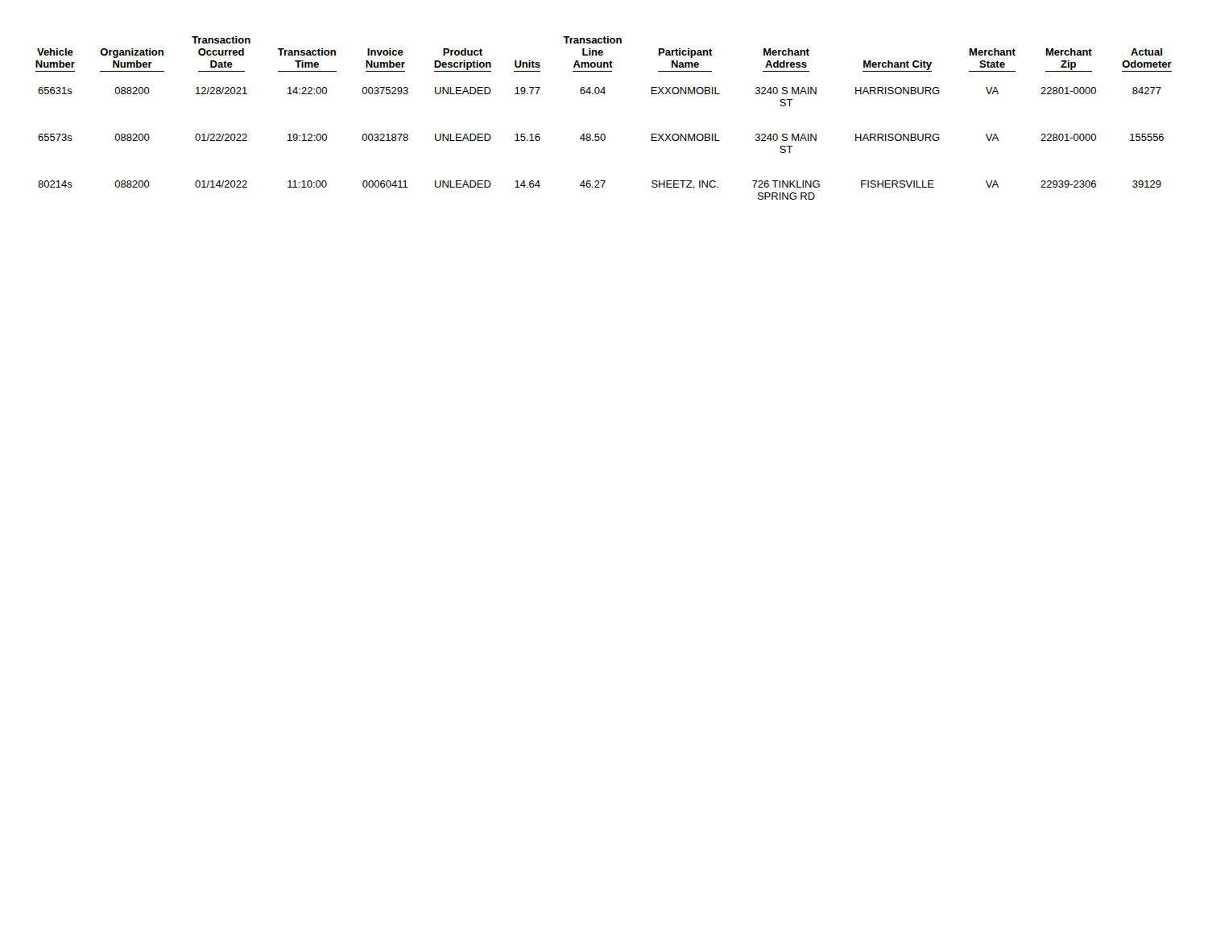| Vehicle Number | Organization Number | Transaction Occurred Date | Transaction Time | Invoice Number | Product Description | Units | Transaction Line Amount | Participant Name | Merchant Address | Merchant City | Merchant State | Merchant Zip | Actual Odometer |
| --- | --- | --- | --- | --- | --- | --- | --- | --- | --- | --- | --- | --- | --- |
| 65631s | 088200 | 12/28/2021 | 14:22:00 | 00375293 | UNLEADED | 19.77 | 64.04 | EXXONMOBIL | 3240 S MAIN ST | HARRISONBURG | VA | 22801-0000 | 84277 |
| 65573s | 088200 | 01/22/2022 | 19:12:00 | 00321878 | UNLEADED | 15.16 | 48.50 | EXXONMOBIL | 3240 S MAIN ST | HARRISONBURG | VA | 22801-0000 | 155556 |
| 80214s | 088200 | 01/14/2022 | 11:10:00 | 00060411 | UNLEADED | 14.64 | 46.27 | SHEETZ, INC. | 726 TINKLING SPRING RD | FISHERSVILLE | VA | 22939-2306 | 39129 |